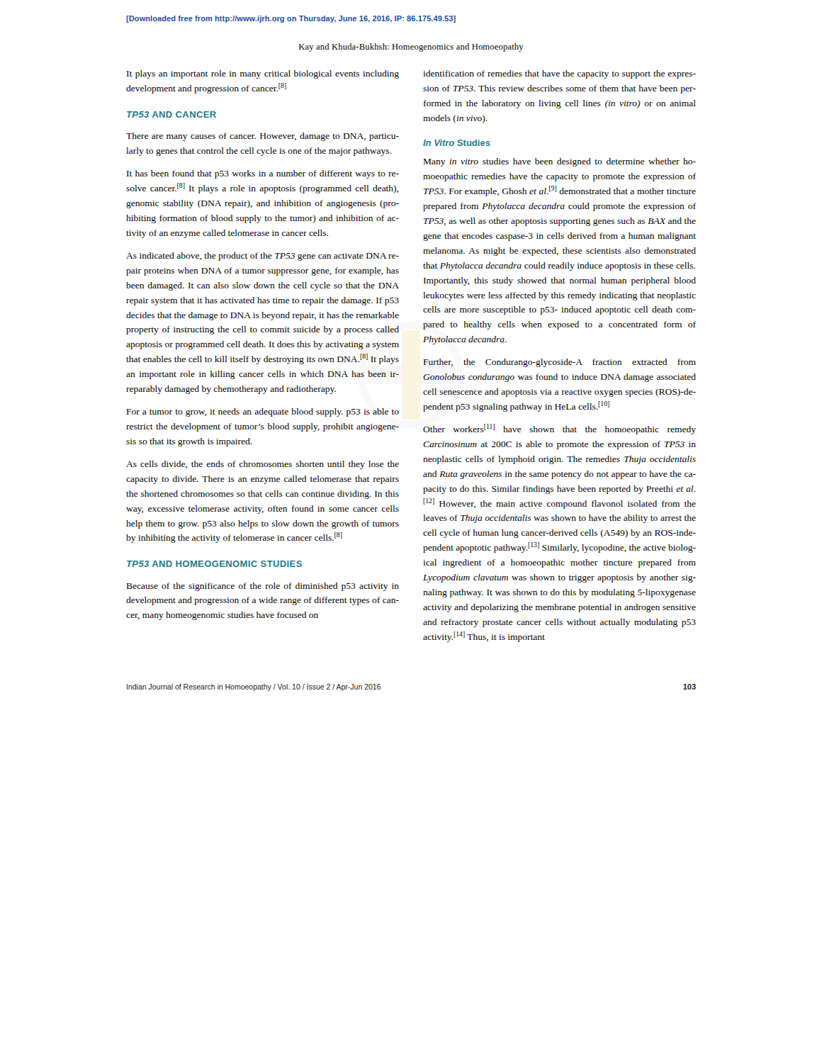[Downloaded free from http://www.ijrh.org on Thursday, June 16, 2016, IP: 86.175.49.53]
Kay and Khuda-Bukhsh: Homeogenomics and Homoeopathy
It plays an important role in many critical biological events including development and progression of cancer.[8]
TP53 AND CANCER
There are many causes of cancer. However, damage to DNA, particularly to genes that control the cell cycle is one of the major pathways.
It has been found that p53 works in a number of different ways to resolve cancer.[8] It plays a role in apoptosis (programmed cell death), genomic stability (DNA repair), and inhibition of angiogenesis (prohibiting formation of blood supply to the tumor) and inhibition of activity of an enzyme called telomerase in cancer cells.
As indicated above, the product of the TP53 gene can activate DNA repair proteins when DNA of a tumor suppressor gene, for example, has been damaged. It can also slow down the cell cycle so that the DNA repair system that it has activated has time to repair the damage. If p53 decides that the damage to DNA is beyond repair, it has the remarkable property of instructing the cell to commit suicide by a process called apoptosis or programmed cell death. It does this by activating a system that enables the cell to kill itself by destroying its own DNA.[8] It plays an important role in killing cancer cells in which DNA has been irreparably damaged by chemotherapy and radiotherapy.
For a tumor to grow, it needs an adequate blood supply. p53 is able to restrict the development of tumor’s blood supply, prohibit angiogenesis so that its growth is impaired.
As cells divide, the ends of chromosomes shorten until they lose the capacity to divide. There is an enzyme called telomerase that repairs the shortened chromosomes so that cells can continue dividing. In this way, excessive telomerase activity, often found in some cancer cells help them to grow. p53 also helps to slow down the growth of tumors by inhibiting the activity of telomerase in cancer cells.[8]
TP53 AND HOMEOGENOMIC STUDIES
Because of the significance of the role of diminished p53 activity in development and progression of a wide range of different types of cancer, many homeogenomic studies have focused on
identification of remedies that have the capacity to support the expression of TP53. This review describes some of them that have been performed in the laboratory on living cell lines (in vitro) or on animal models (in vivo).
In Vitro Studies
Many in vitro studies have been designed to determine whether homoeopathic remedies have the capacity to promote the expression of TP53. For example, Ghosh et al.[9] demonstrated that a mother tincture prepared from Phytolacca decandra could promote the expression of TP53, as well as other apoptosis supporting genes such as BAX and the gene that encodes caspase-3 in cells derived from a human malignant melanoma. As might be expected, these scientists also demonstrated that Phytolacca decandra could readily induce apoptosis in these cells. Importantly, this study showed that normal human peripheral blood leukocytes were less affected by this remedy indicating that neoplastic cells are more susceptible to p53- induced apoptotic cell death compared to healthy cells when exposed to a concentrated form of Phytolacca decandra.
Further, the Condurango-glycoside-A fraction extracted from Gonolobus condurango was found to induce DNA damage associated cell senescence and apoptosis via a reactive oxygen species (ROS)-dependent p53 signaling pathway in HeLa cells.[10]
Other workers[11] have shown that the homoeopathic remedy Carcinosinum at 200C is able to promote the expression of TP53 in neoplastic cells of lymphoid origin. The remedies Thuja occidentalis and Ruta graveolens in the same potency do not appear to have the capacity to do this. Similar findings have been reported by Preethi et al.[12] However, the main active compound flavonol isolated from the leaves of Thuja occidentalis was shown to have the ability to arrest the cell cycle of human lung cancer-derived cells (A549) by an ROS-independent apoptotic pathway.[13] Similarly, lycopodine, the active biological ingredient of a homoeopathic mother tincture prepared from Lycopodium clavatum was shown to trigger apoptosis by another signaling pathway. It was shown to do this by modulating 5-lipoxygenase activity and depolarizing the membrane potential in androgen sensitive and refractory prostate cancer cells without actually modulating p53 activity.[14] Thus, it is important
Indian Journal of Research in Homoeopathy / Vol. 10 / Issue 2 / Apr-Jun 2016
103